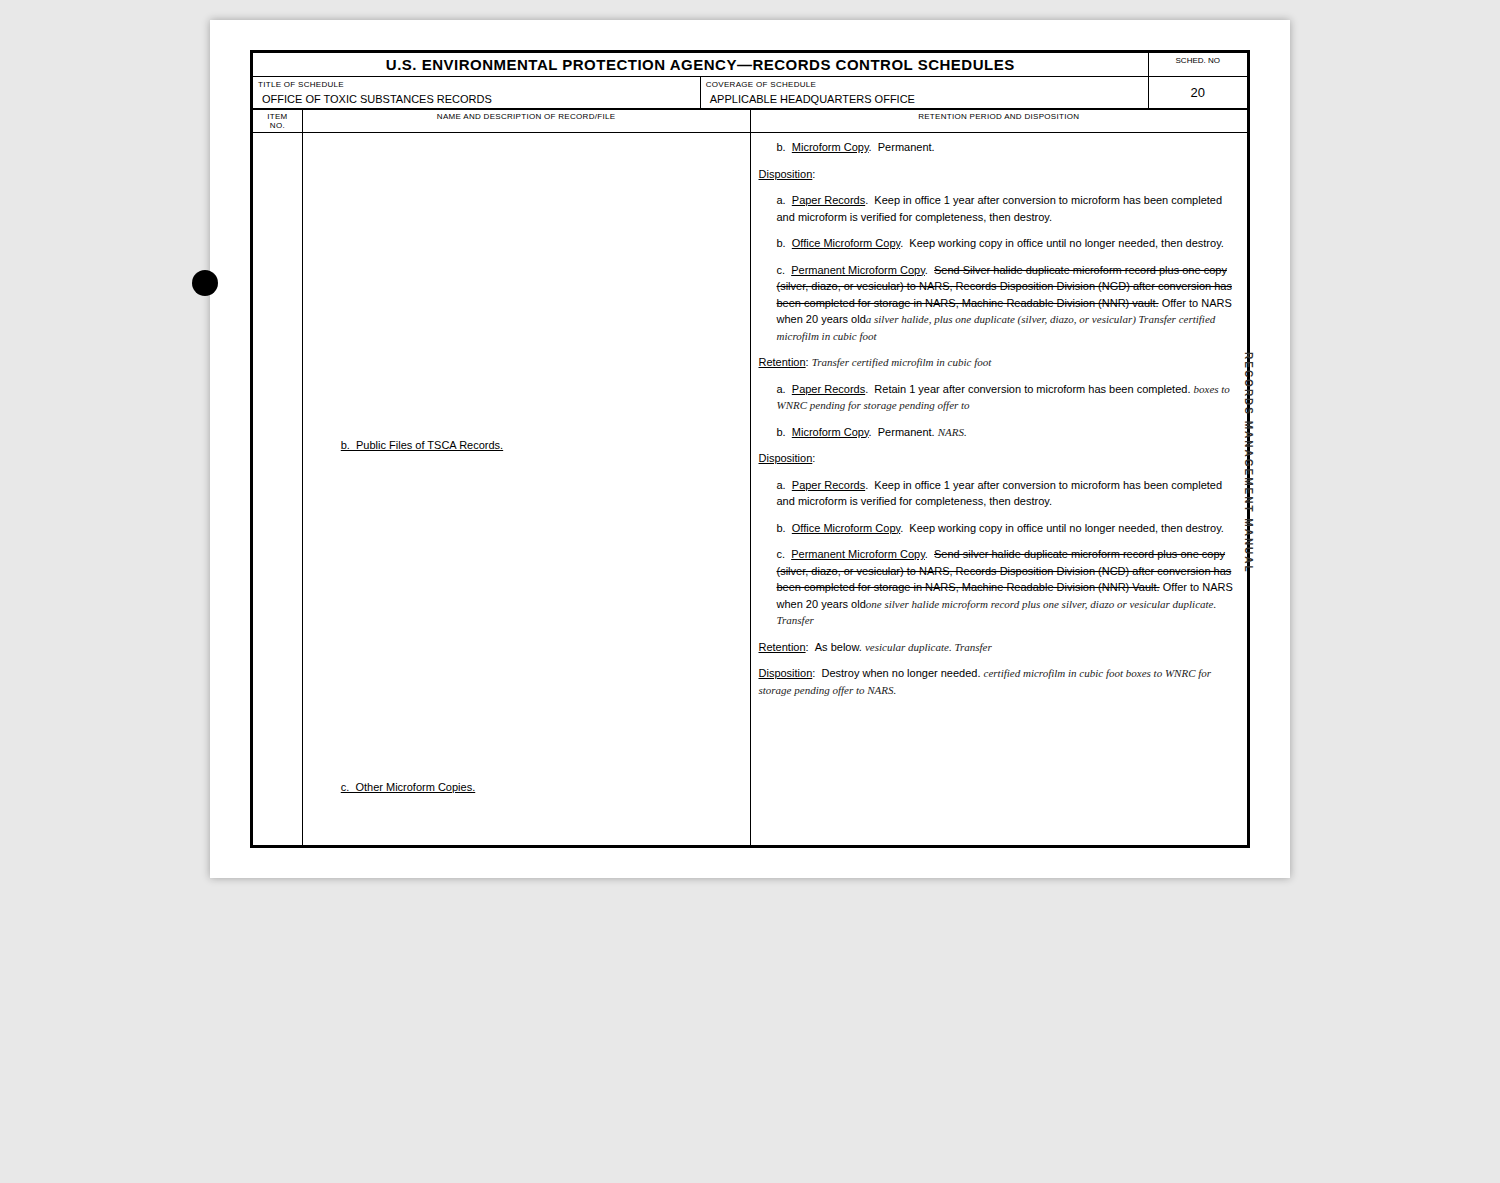| U.S. ENVIRONMENTAL PROTECTION AGENCY—RECORDS CONTROL SCHEDULES | SCHED. NO |
| TITLE OF SCHEDULE OFFICE OF TOXIC SUBSTANCES RECORDS | COVERAGE OF SCHEDULE APPLICABLE HEADQUARTERS OFFICE | 20 |
| ITEM NO. | NAME AND DESCRIPTION OF RECORD/FILE | RETENTION PERIOD AND DISPOSITION |
| | b. Public Files of TSCA Records. c. Other Microform Copies. | b. Microform Copy . Permanent. Disposition : a. Paper Records . Keep in office 1 year after conversion to microform has been completed and microform is verified for completeness, then destroy. b. Office Microform Copy . Keep working copy in office until no longer needed, then destroy. c. Permanent Microform Copy . Send Silver halide duplicate microform record plus one copy (silver, diazo, or vesicular) to NARS, Records Disposition Division (NGD) after conversion has been completed for storage in NARS, Machine Readable Division (NNR) vault. Offer to NARS when 20 years old a silver halide, plus one duplicate (silver, diazo, or vesicular) Transfer certified microfilm in cubic foot Retention : Transfer certified microfilm in cubic foot a. Paper Records . Retain 1 year after conversion to microform has been completed. boxes to WNRC pending for storage pending offer to b. Microform Copy . Permanent. NARS. Disposition : a. Paper Records . Keep in office 1 year after conversion to microform has been completed and microform is verified for completeness, then destroy. b. Office Microform Copy . Keep working copy in office until no longer needed, then destroy. c. Permanent Microform Copy . Send silver halide duplicate microform record plus one copy (silver, diazo, or vesicular) to NARS, Records Disposition Division (NCD) after conversion has been completed for storage in NARS, Machine Readable Division (NNR) Vault. Offer to NARS when 20 years old one silver halide microform record plus one silver, diazo or vesicular duplicate. Transfer Retention : As below. vesicular duplicate. Transfer Disposition : Destroy when no longer needed. certified microfilm in cubic foot boxes to WNRC for storage pending offer to NARS. |
RECORDS MANAGEMENT MANUAL